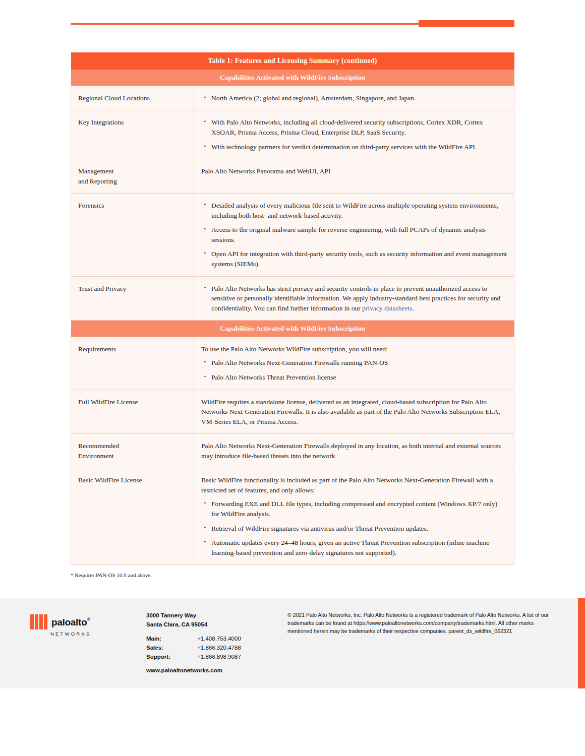| Table 1: Features and Licensing Summary (continued) |
| --- |
| Capabilities Activated with WildFire Subscription |
| Regional Cloud Locations | North America (2; global and regional), Amsterdam, Singapore, and Japan. |
| Key Integrations | With Palo Alto Networks, including all cloud-delivered security subscriptions, Cortex XDR, Cortex XSOAR, Prisma Access, Prisma Cloud, Enterprise DLP, SaaS Security. With technology partners for verdict determination on third-party services with the WildFire API. |
| Management and Reporting | Palo Alto Networks Panorama and WebUI, API |
| Forensics | Detailed analysis of every malicious file sent to WildFire across multiple operating system environments, including both host- and network-based activity. Access to the original malware sample for reverse engineering, with full PCAPs of dynamic analysis sessions. Open API for integration with third-party security tools, such as security information and event management systems (SIEMs). |
| Trust and Privacy | Palo Alto Networks has strict privacy and security controls in place to prevent unauthorized access to sensitive or personally identifiable information. We apply industry-standard best practices for security and confidentiality. You can find further information in our privacy datasheets . |
| Capabilities Activated with WildFire Subscription |
| Requirements | To use the Palo Alto Networks WildFire subscription, you will need: Palo Alto Networks Next-Generation Firewalls running PAN-OS Palo Alto Networks Threat Prevention license |
| Full WildFire License | WildFire requires a standalone license, delivered as an integrated, cloud-based subscription for Palo Alto Networks Next-Generation Firewalls. It is also available as part of the Palo Alto Networks Subscription ELA, VM-Series ELA, or Prisma Access. |
| Recommended Environment | Palo Alto Networks Next-Generation Firewalls deployed in any location, as both internal and external sources may introduce file-based threats into the network. |
| Basic WildFire License | Basic WildFire functionality is included as part of the Palo Alto Networks Next-Generation Firewall with a restricted set of features, and only allows: Forwarding EXE and DLL file types, including compressed and encrypted content (Windows XP/7 only) for WildFire analysis. Retrieval of WildFire signatures via antivirus and/or Threat Prevention updates. Automatic updates every 24–48 hours, given an active Threat Prevention subscription (inline machine-learning-based prevention and zero-delay signatures not supported). |
* Requires PAN-OS 10.0 and above.
paloalto®
NETWORKS
3000 Tannery Way
Santa Clara, CA 95054
| Main: | +1.408.753.4000 |
| Sales: | +1.866.320.4788 |
| Support: | +1.866.898.9087 |
www.paloaltonetworks.com
© 2021 Palo Alto Networks, Inc. Palo Alto Networks is a registered trademark of Palo Alto Networks. A list of our trademarks can be found at https://www.paloaltonetworks.com/company/trademarks.html. All other marks mentioned herein may be trademarks of their respective companies. parent_ds_wildfire_062321